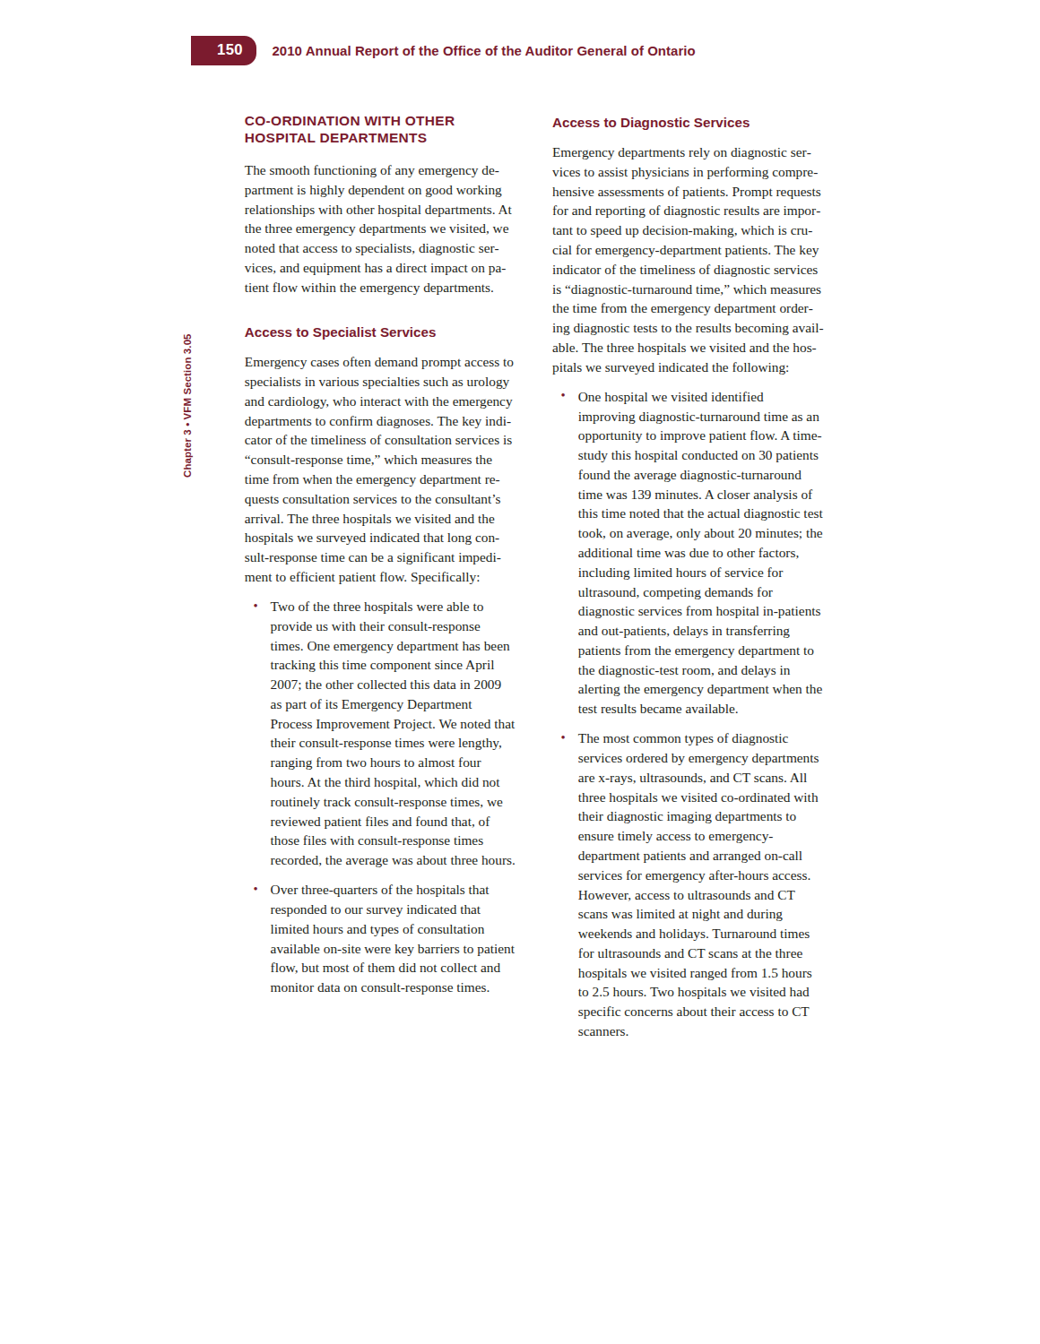150
2010 Annual Report of the Office of the Auditor General of Ontario
Chapter 3 • VFM Section 3.05
Co-ordination with Other Hospital Departments
The smooth functioning of any emergency department is highly dependent on good working relationships with other hospital departments. At the three emergency departments we visited, we noted that access to specialists, diagnostic services, and equipment has a direct impact on patient flow within the emergency departments.
Access to Specialist Services
Emergency cases often demand prompt access to specialists in various specialties such as urology and cardiology, who interact with the emergency departments to confirm diagnoses. The key indicator of the timeliness of consultation services is “consult-response time,” which measures the time from when the emergency department requests consultation services to the consultant’s arrival. The three hospitals we visited and the hospitals we surveyed indicated that long consult-response time can be a significant impediment to efficient patient flow. Specifically:
Two of the three hospitals were able to provide us with their consult-response times. One emergency department has been tracking this time component since April 2007; the other collected this data in 2009 as part of its Emergency Department Process Improvement Project. We noted that their consult-response times were lengthy, ranging from two hours to almost four hours. At the third hospital, which did not routinely track consult-response times, we reviewed patient files and found that, of those files with consult-response times recorded, the average was about three hours.
Over three-quarters of the hospitals that responded to our survey indicated that limited hours and types of consultation available on-site were key barriers to patient flow, but most of them did not collect and monitor data on consult-response times.
Access to Diagnostic Services
Emergency departments rely on diagnostic services to assist physicians in performing comprehensive assessments of patients. Prompt requests for and reporting of diagnostic results are important to speed up decision-making, which is crucial for emergency-department patients. The key indicator of the timeliness of diagnostic services is “diagnostic-turnaround time,” which measures the time from the emergency department ordering diagnostic tests to the results becoming available. The three hospitals we visited and the hospitals we surveyed indicated the following:
One hospital we visited identified improving diagnostic-turnaround time as an opportunity to improve patient flow. A time-study this hospital conducted on 30 patients found the average diagnostic-turnaround time was 139 minutes. A closer analysis of this time noted that the actual diagnostic test took, on average, only about 20 minutes; the additional time was due to other factors, including limited hours of service for ultrasound, competing demands for diagnostic services from hospital in-patients and out-patients, delays in transferring patients from the emergency department to the diagnostic-test room, and delays in alerting the emergency department when the test results became available.
The most common types of diagnostic services ordered by emergency departments are x-rays, ultrasounds, and CT scans. All three hospitals we visited co-ordinated with their diagnostic imaging departments to ensure timely access to emergency-department patients and arranged on-call services for emergency after-hours access. However, access to ultrasounds and CT scans was limited at night and during weekends and holidays. Turnaround times for ultrasounds and CT scans at the three hospitals we visited ranged from 1.5 hours to 2.5 hours. Two hospitals we visited had specific concerns about their access to CT scanners.